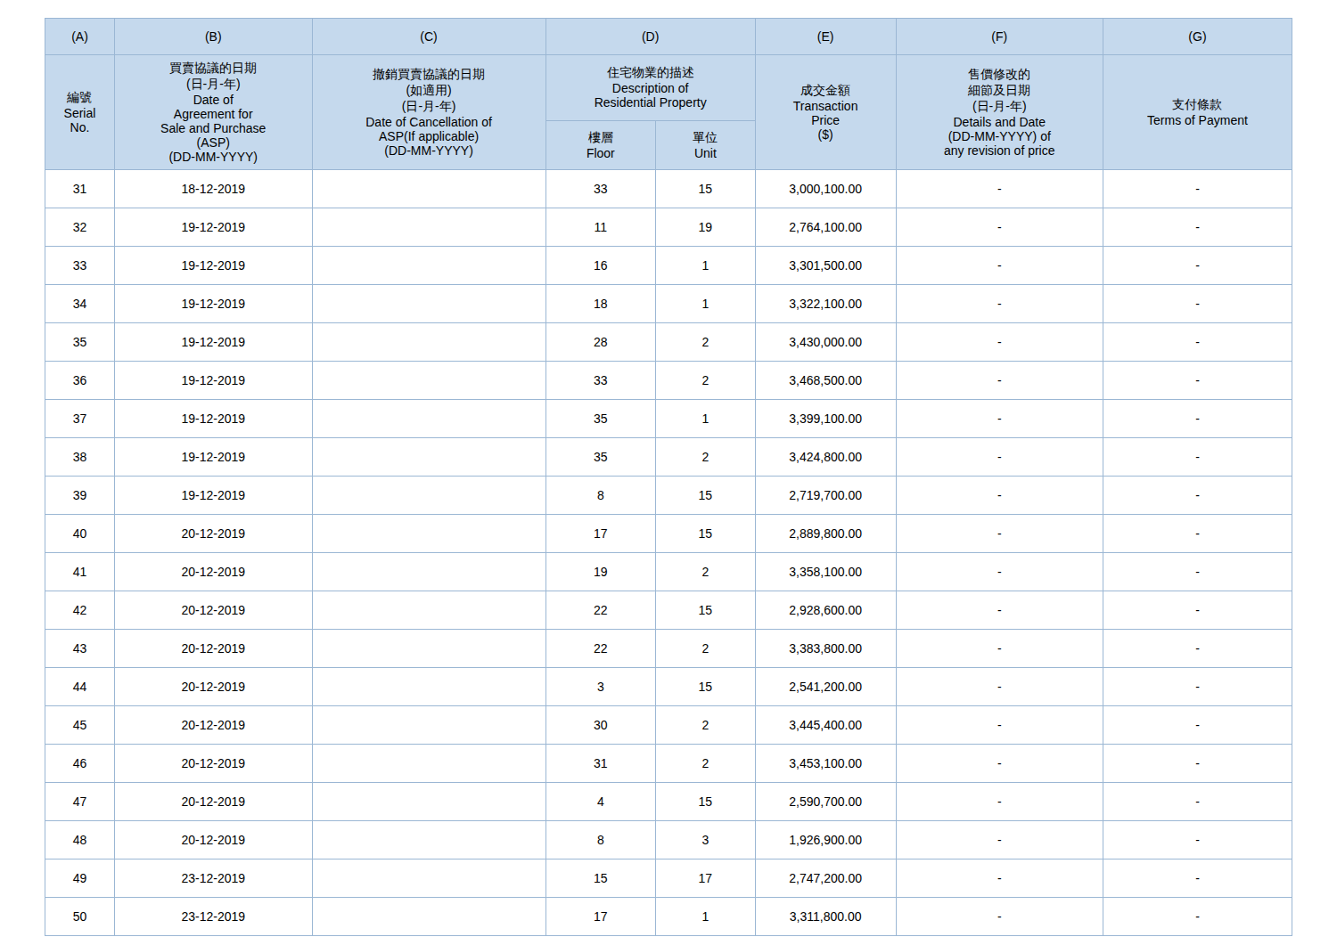| (A) | (B) | (C) | (D) | (E) | (F) | (G) |
| --- | --- | --- | --- | --- | --- | --- |
| 編號 Serial No. | 買賣協議的日期 (日-月-年) Date of Agreement for Sale and Purchase (ASP) (DD-MM-YYYY) | 撤銷買賣協議的日期 (如適用) (日-月-年) Date of Cancellation of ASP(If applicable) (DD-MM-YYYY) | 住宅物業的描述 Description of Residential Property | 成交金額 Transaction Price ($) | 售價修改的 細節及日期 (日-月-年) Details and Date (DD-MM-YYYY) of any revision of price | 支付條款 Terms of Payment |
| 樓層 Floor | 單位 Unit |
| 31 | 18-12-2019 | | 33 | 15 | 3,000,100.00 | - | - |
| 32 | 19-12-2019 | | 11 | 19 | 2,764,100.00 | - | - |
| 33 | 19-12-2019 | | 16 | 1 | 3,301,500.00 | - | - |
| 34 | 19-12-2019 | | 18 | 1 | 3,322,100.00 | - | - |
| 35 | 19-12-2019 | | 28 | 2 | 3,430,000.00 | - | - |
| 36 | 19-12-2019 | | 33 | 2 | 3,468,500.00 | - | - |
| 37 | 19-12-2019 | | 35 | 1 | 3,399,100.00 | - | - |
| 38 | 19-12-2019 | | 35 | 2 | 3,424,800.00 | - | - |
| 39 | 19-12-2019 | | 8 | 15 | 2,719,700.00 | - | - |
| 40 | 20-12-2019 | | 17 | 15 | 2,889,800.00 | - | - |
| 41 | 20-12-2019 | | 19 | 2 | 3,358,100.00 | - | - |
| 42 | 20-12-2019 | | 22 | 15 | 2,928,600.00 | - | - |
| 43 | 20-12-2019 | | 22 | 2 | 3,383,800.00 | - | - |
| 44 | 20-12-2019 | | 3 | 15 | 2,541,200.00 | - | - |
| 45 | 20-12-2019 | | 30 | 2 | 3,445,400.00 | - | - |
| 46 | 20-12-2019 | | 31 | 2 | 3,453,100.00 | - | - |
| 47 | 20-12-2019 | | 4 | 15 | 2,590,700.00 | - | - |
| 48 | 20-12-2019 | | 8 | 3 | 1,926,900.00 | - | - |
| 49 | 23-12-2019 | | 15 | 17 | 2,747,200.00 | - | - |
| 50 | 23-12-2019 | | 17 | 1 | 3,311,800.00 | - | - |